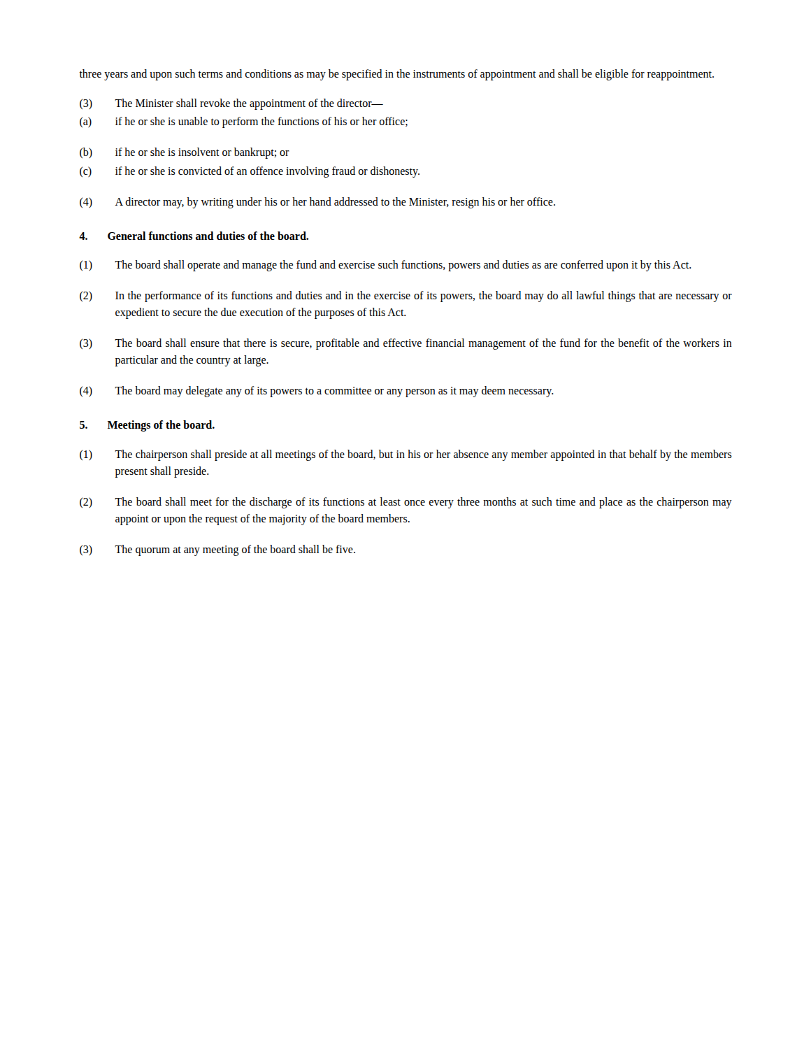three years and upon such terms and conditions as may be specified in the instruments of appointment and shall be eligible for reappointment.
| (3) | The Minister shall revoke the appointment of the director— |
| (a) | if he or she is unable to perform the functions of his or her office; |
| (b) | if he or she is insolvent or bankrupt; or |
| (c) | if he or she is convicted of an offence involving fraud or dishonesty. |
| (4) | A director may, by writing under his or her hand addressed to the Minister, resign his or her office. |
4. General functions and duties of the board.
| (1) | The board shall operate and manage the fund and exercise such functions, powers and duties as are conferred upon it by this Act. |
| (2) | In the performance of its functions and duties and in the exercise of its powers, the board may do all lawful things that are necessary or expedient to secure the due execution of the purposes of this Act. |
| (3) | The board shall ensure that there is secure, profitable and effective financial management of the fund for the benefit of the workers in particular and the country at large. |
| (4) | The board may delegate any of its powers to a committee or any person as it may deem necessary. |
5. Meetings of the board.
| (1) | The chairperson shall preside at all meetings of the board, but in his or her absence any member appointed in that behalf by the members present shall preside. |
| (2) | The board shall meet for the discharge of its functions at least once every three months at such time and place as the chairperson may appoint or upon the request of the majority of the board members. |
| (3) | The quorum at any meeting of the board shall be five. |